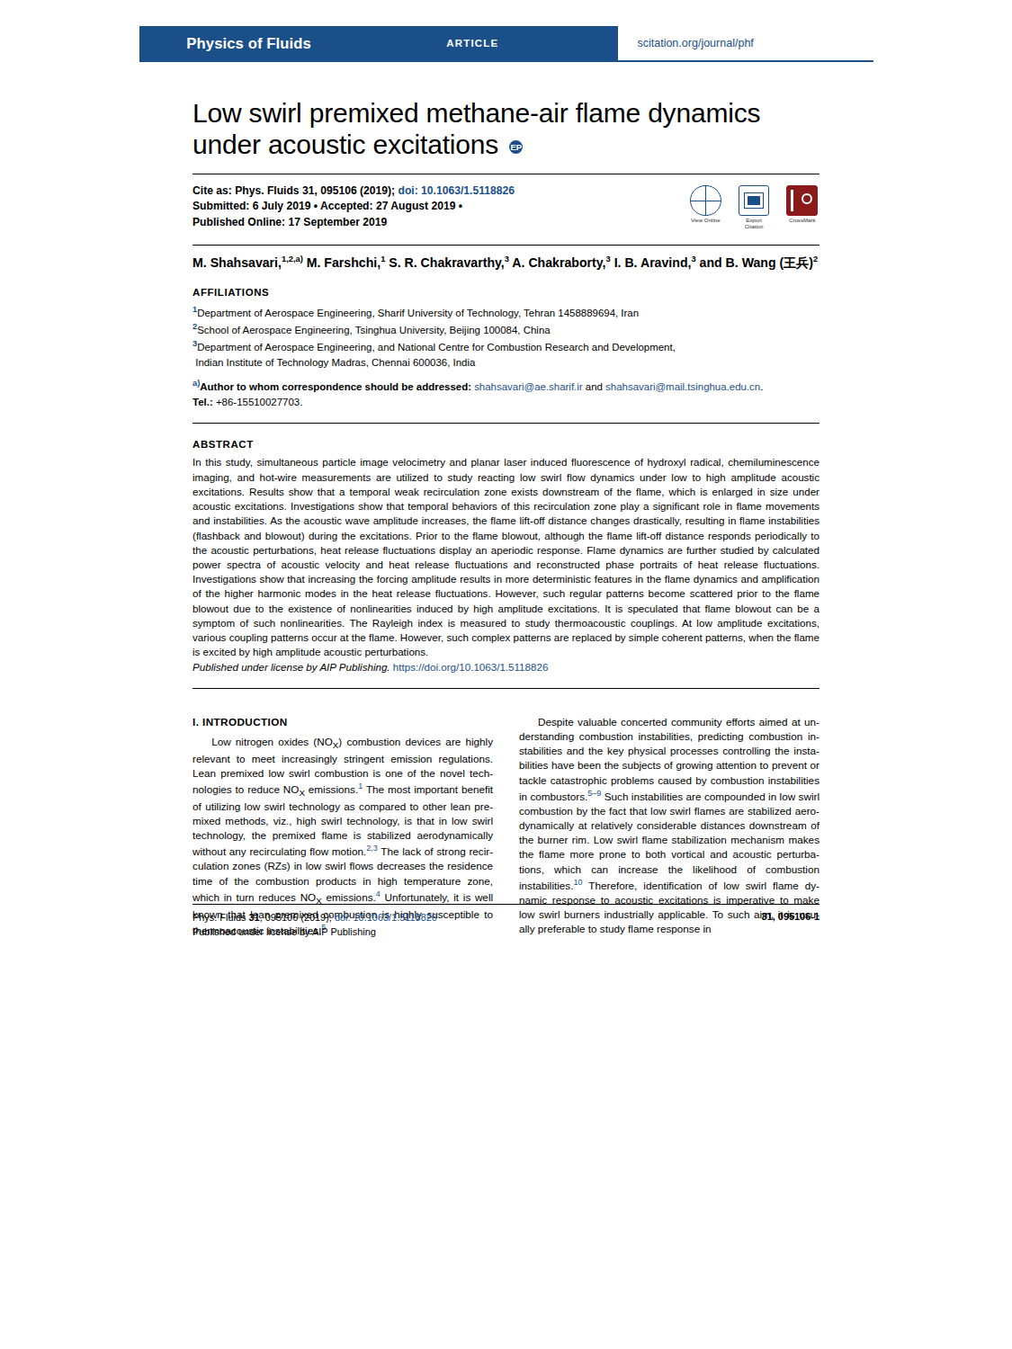Physics of Fluids
ARTICLE
scitation.org/journal/phf
Low swirl premixed methane-air flame dynamics
under acoustic excitations EP
Cite as: Phys. Fluids 31, 095106 (2019); doi: 10.1063/1.5118826
Submitted: 6 July 2019 • Accepted: 27 August 2019 •
Published Online: 17 September 2019
View Online
Export Citation
CrossMark
M. Shahsavari,1,2,a) M. Farshchi,1 S. R. Chakravarthy,3 A. Chakraborty,3 I. B. Aravind,3 and B. Wang (王兵)2
AFFILIATIONS
1Department of Aerospace Engineering, Sharif University of Technology, Tehran 1458889694, Iran
2School of Aerospace Engineering, Tsinghua University, Beijing 100084, China
3Department of Aerospace Engineering, and National Centre for Combustion Research and Development,
Indian Institute of Technology Madras, Chennai 600036, India
a)Author to whom correspondence should be addressed: shahsavari@ae.sharif.ir and shahsavari@mail.tsinghua.edu.cn.
Tel.: +86-15510027703.
ABSTRACT
In this study, simultaneous particle image velocimetry and planar laser induced fluorescence of hydroxyl radical, chemiluminescence imaging, and hot-wire measurements are utilized to study reacting low swirl flow dynamics under low to high amplitude acoustic excitations. Results show that a temporal weak recirculation zone exists downstream of the flame, which is enlarged in size under acoustic excitations. Investigations show that temporal behaviors of this recirculation zone play a significant role in flame movements and instabilities. As the acoustic wave amplitude increases, the flame lift-off distance changes drastically, resulting in flame instabilities (flashback and blowout) during the excitations. Prior to the flame blowout, although the flame lift-off distance responds periodically to the acoustic perturbations, heat release fluctuations display an aperiodic response. Flame dynamics are further studied by calculated power spectra of acoustic velocity and heat release fluctuations and reconstructed phase portraits of heat release fluctuations. Investigations show that increasing the forcing amplitude results in more deterministic features in the flame dynamics and amplification of the higher harmonic modes in the heat release fluctuations. However, such regular patterns become scattered prior to the flame blowout due to the existence of nonlinearities induced by high amplitude excitations. It is speculated that flame blowout can be a symptom of such nonlinearities. The Rayleigh index is measured to study thermoacoustic couplings. At low amplitude excitations, various coupling patterns occur at the flame. However, such complex patterns are replaced by simple coherent patterns, when the flame is excited by high amplitude acoustic perturbations.
Published under license by AIP Publishing. https://doi.org/10.1063/1.5118826
I. INTRODUCTION
Low nitrogen oxides (NOX) combustion devices are highly relevant to meet increasingly stringent emission regulations. Lean premixed low swirl combustion is one of the novel technologies to reduce NOX emissions.1 The most important benefit of utilizing low swirl technology as compared to other lean premixed methods, viz., high swirl technology, is that in low swirl technology, the premixed flame is stabilized aerodynamically without any recirculating flow motion.2,3 The lack of strong recirculation zones (RZs) in low swirl flows decreases the residence time of the combustion products in high temperature zone, which in turn reduces NOX emissions.4 Unfortunately, it is well known that lean premixed combustion is highly susceptible to thermoacoustic instabilities.5
Despite valuable concerted community efforts aimed at understanding combustion instabilities, predicting combustion instabilities and the key physical processes controlling the instabilities have been the subjects of growing attention to prevent or tackle catastrophic problems caused by combustion instabilities in combustors.5–9 Such instabilities are compounded in low swirl combustion by the fact that low swirl flames are stabilized aerodynamically at relatively considerable distances downstream of the burner rim. Low swirl flame stabilization mechanism makes the flame more prone to both vortical and acoustic perturbations, which can increase the likelihood of combustion instabilities.10 Therefore, identification of low swirl flame dynamic response to acoustic excitations is imperative to make low swirl burners industrially applicable. To such aim, it is usually preferable to study flame response in
Phys. Fluids 31, 095106 (2019); doi: 10.1063/1.5118826
Published under license by AIP Publishing
31, 095106-1